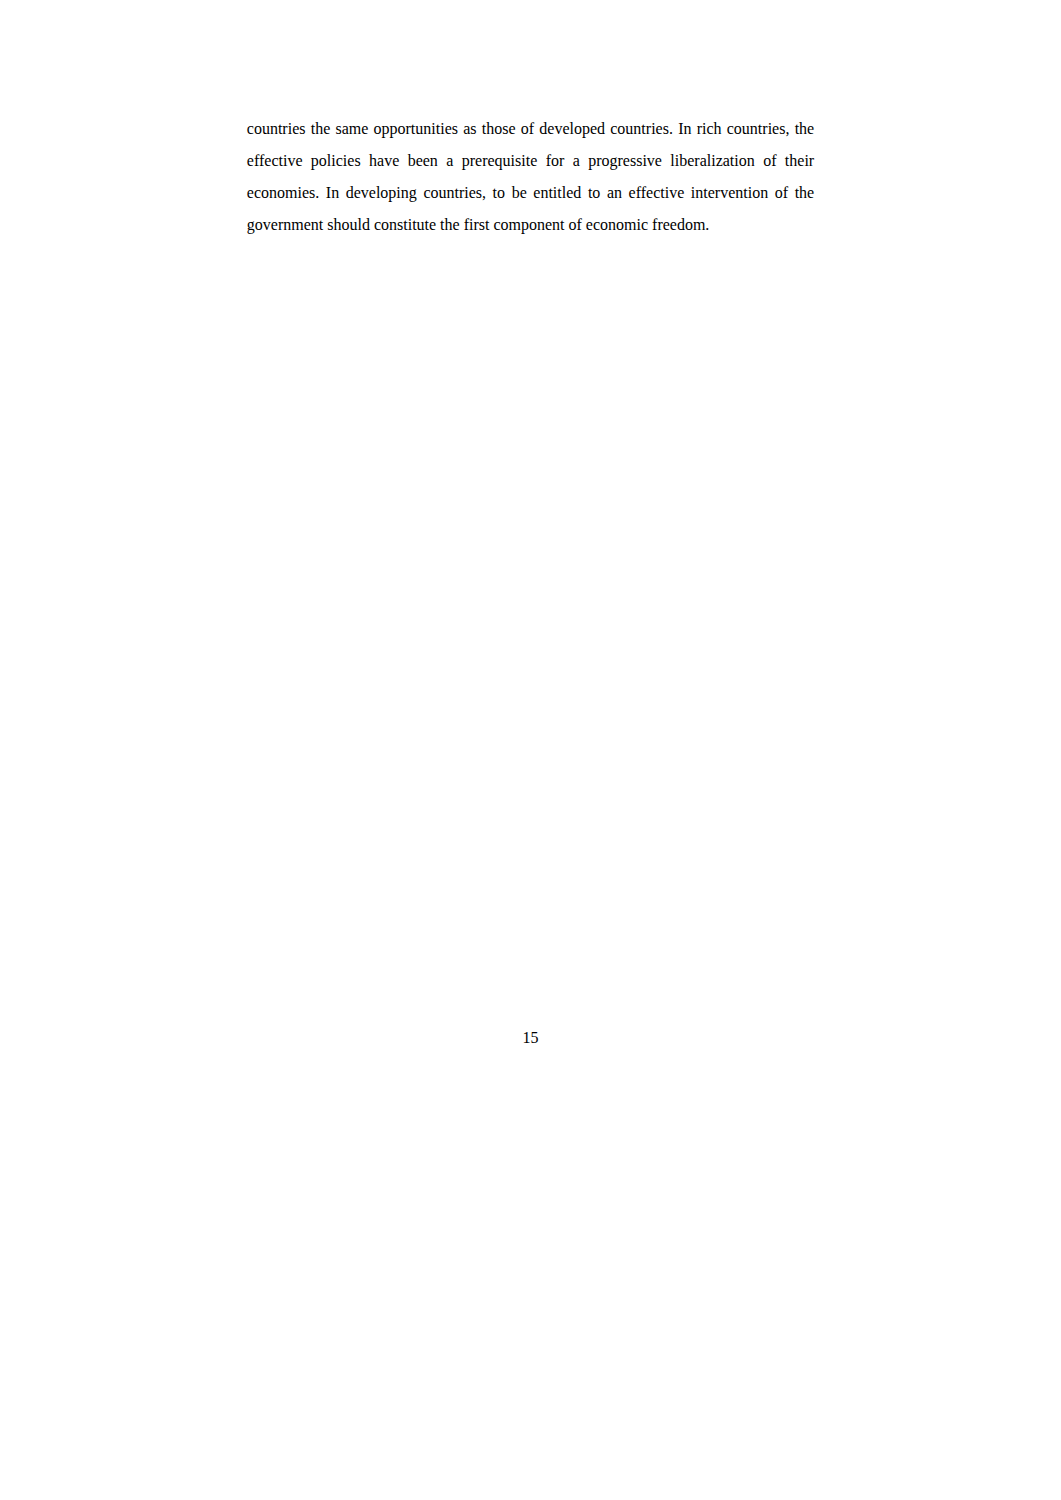countries the same opportunities as those of developed countries. In rich countries, the effective policies have been a prerequisite for a progressive liberalization of their economies. In developing countries, to be entitled to an effective intervention of the government should constitute the first component of economic freedom.
15